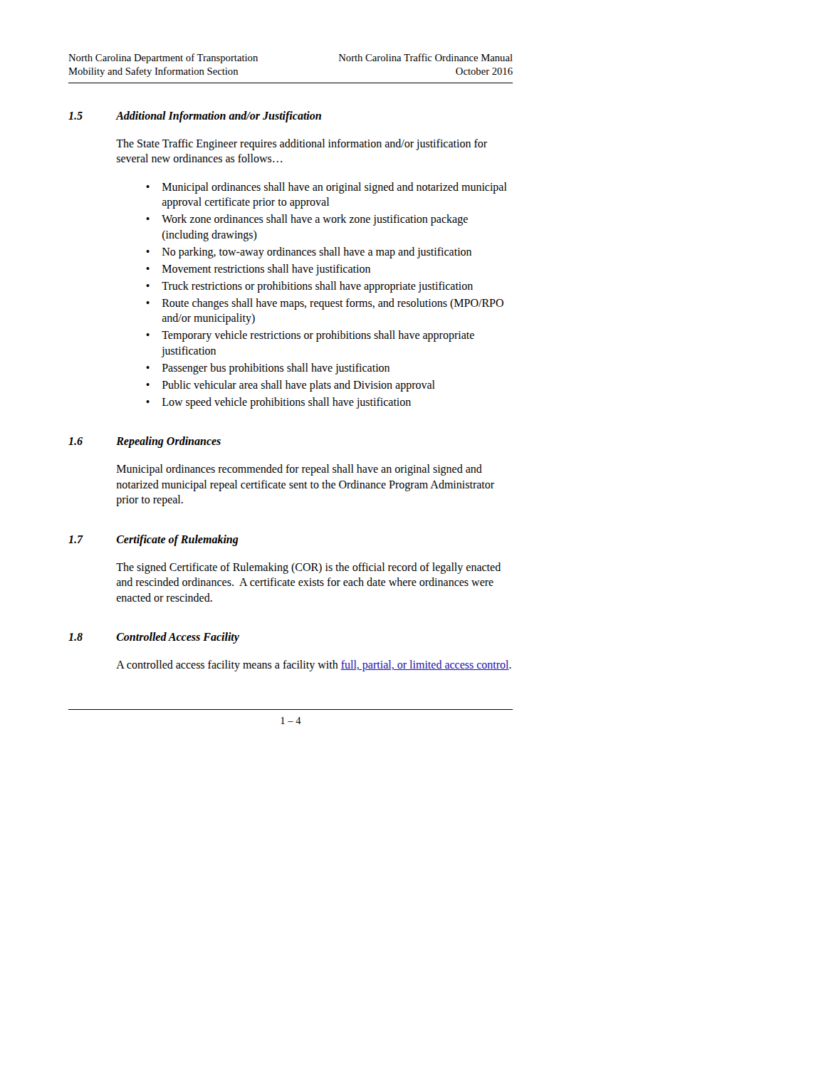North Carolina Department of Transportation
Mobility and Safety Information Section
North Carolina Traffic Ordinance Manual
October 2016
1.5 Additional Information and/or Justification
The State Traffic Engineer requires additional information and/or justification for several new ordinances as follows…
Municipal ordinances shall have an original signed and notarized municipal approval certificate prior to approval
Work zone ordinances shall have a work zone justification package (including drawings)
No parking, tow-away ordinances shall have a map and justification
Movement restrictions shall have justification
Truck restrictions or prohibitions shall have appropriate justification
Route changes shall have maps, request forms, and resolutions (MPO/RPO and/or municipality)
Temporary vehicle restrictions or prohibitions shall have appropriate justification
Passenger bus prohibitions shall have justification
Public vehicular area shall have plats and Division approval
Low speed vehicle prohibitions shall have justification
1.6 Repealing Ordinances
Municipal ordinances recommended for repeal shall have an original signed and notarized municipal repeal certificate sent to the Ordinance Program Administrator prior to repeal.
1.7 Certificate of Rulemaking
The signed Certificate of Rulemaking (COR) is the official record of legally enacted and rescinded ordinances. A certificate exists for each date where ordinances were enacted or rescinded.
1.8 Controlled Access Facility
A controlled access facility means a facility with full, partial, or limited access control.
1 – 4